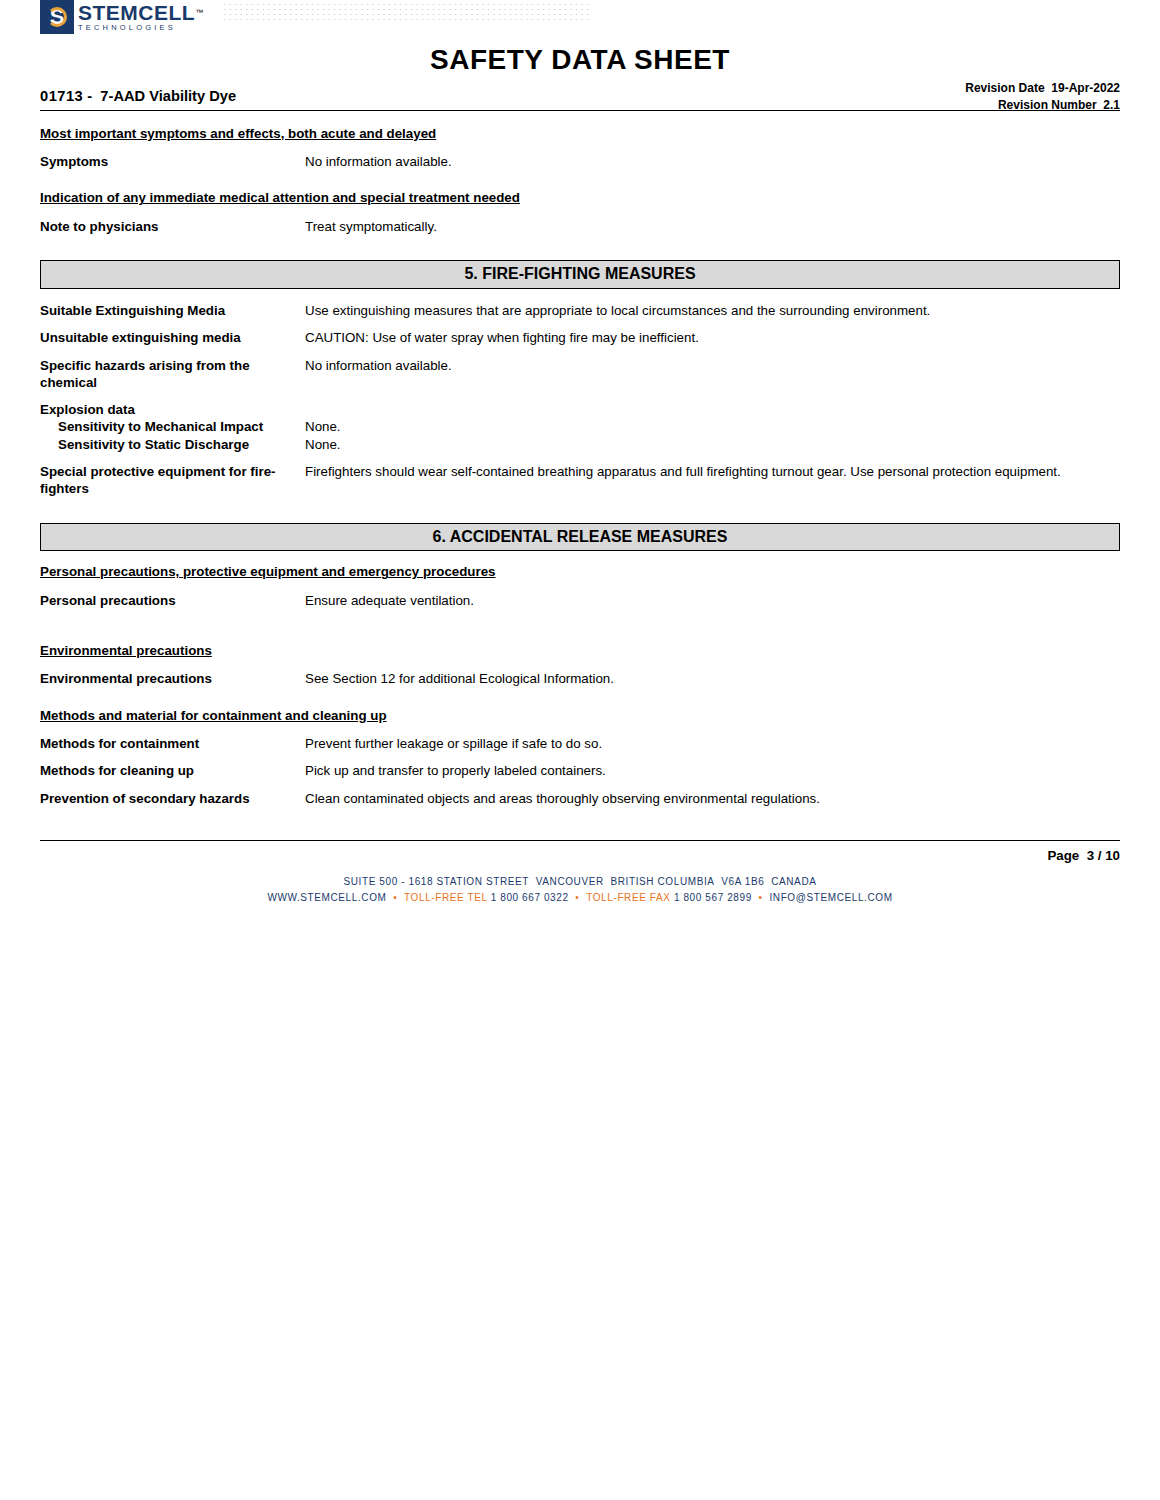SSTEMCELL™
TECHNOLOGIES
···································································
···································································
···································································
···································································
SAFETY DATA SHEET
Revision Date 19-Apr-2022
Revision Number 2.1
01713 - 7-AAD Viability Dye
Most important symptoms and effects, both acute and delayed
| Symptoms | No information available. |
Indication of any immediate medical attention and special treatment needed
| Note to physicians | Treat symptomatically. |
5. FIRE-FIGHTING MEASURES
| Suitable Extinguishing Media | Use extinguishing measures that are appropriate to local circumstances and the surrounding environment. |
| Unsuitable extinguishing media | CAUTION: Use of water spray when fighting fire may be inefficient. |
| Specific hazards arising from the chemical | No information available. |
| Explosion data Sensitivity to Mechanical Impact Sensitivity to Static Discharge | None. None. |
| Special protective equipment for fire-fighters | Firefighters should wear self-contained breathing apparatus and full firefighting turnout gear. Use personal protection equipment. |
6. ACCIDENTAL RELEASE MEASURES
Personal precautions, protective equipment and emergency procedures
| Personal precautions | Ensure adequate ventilation. |
Environmental precautions
| Environmental precautions | See Section 12 for additional Ecological Information. |
Methods and material for containment and cleaning up
| Methods for containment | Prevent further leakage or spillage if safe to do so. |
| Methods for cleaning up | Pick up and transfer to properly labeled containers. |
| Prevention of secondary hazards | Clean contaminated objects and areas thoroughly observing environmental regulations. |
Page 3 / 10
SUITE 500 - 1618 STATION STREET VANCOUVER BRITISH COLUMBIA V6A 1B6 CANADA
WWW.STEMCELL.COM • TOLL-FREE TEL 1 800 667 0322 • TOLL-FREE FAX 1 800 567 2899 • INFO@STEMCELL.COM